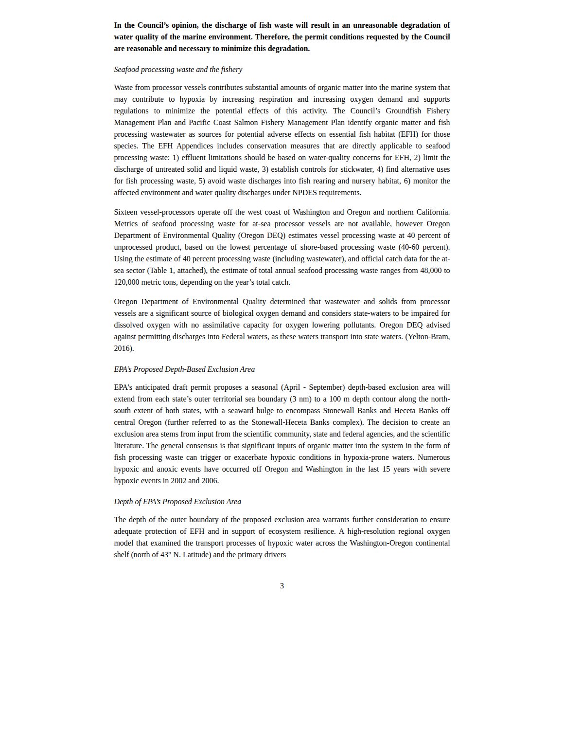In the Council’s opinion, the discharge of fish waste will result in an unreasonable degradation of water quality of the marine environment. Therefore, the permit conditions requested by the Council are reasonable and necessary to minimize this degradation.
Seafood processing waste and the fishery
Waste from processor vessels contributes substantial amounts of organic matter into the marine system that may contribute to hypoxia by increasing respiration and increasing oxygen demand and supports regulations to minimize the potential effects of this activity. The Council’s Groundfish Fishery Management Plan and Pacific Coast Salmon Fishery Management Plan identify organic matter and fish processing wastewater as sources for potential adverse effects on essential fish habitat (EFH) for those species. The EFH Appendices includes conservation measures that are directly applicable to seafood processing waste: 1) effluent limitations should be based on water-quality concerns for EFH, 2) limit the discharge of untreated solid and liquid waste, 3) establish controls for stickwater, 4) find alternative uses for fish processing waste, 5) avoid waste discharges into fish rearing and nursery habitat, 6) monitor the affected environment and water quality discharges under NPDES requirements.
Sixteen vessel-processors operate off the west coast of Washington and Oregon and northern California. Metrics of seafood processing waste for at-sea processor vessels are not available, however Oregon Department of Environmental Quality (Oregon DEQ) estimates vessel processing waste at 40 percent of unprocessed product, based on the lowest percentage of shore-based processing waste (40-60 percent). Using the estimate of 40 percent processing waste (including wastewater), and official catch data for the at-sea sector (Table 1, attached), the estimate of total annual seafood processing waste ranges from 48,000 to 120,000 metric tons, depending on the year’s total catch.
Oregon Department of Environmental Quality determined that wastewater and solids from processor vessels are a significant source of biological oxygen demand and considers state-waters to be impaired for dissolved oxygen with no assimilative capacity for oxygen lowering pollutants. Oregon DEQ advised against permitting discharges into Federal waters, as these waters transport into state waters. (Yelton-Bram, 2016).
EPA’s Proposed Depth-Based Exclusion Area
EPA’s anticipated draft permit proposes a seasonal (April - September) depth-based exclusion area will extend from each state’s outer territorial sea boundary (3 nm) to a 100 m depth contour along the north-south extent of both states, with a seaward bulge to encompass Stonewall Banks and Heceta Banks off central Oregon (further referred to as the Stonewall-Heceta Banks complex). The decision to create an exclusion area stems from input from the scientific community, state and federal agencies, and the scientific literature. The general consensus is that significant inputs of organic matter into the system in the form of fish processing waste can trigger or exacerbate hypoxic conditions in hypoxia-prone waters. Numerous hypoxic and anoxic events have occurred off Oregon and Washington in the last 15 years with severe hypoxic events in 2002 and 2006.
Depth of EPA’s Proposed Exclusion Area
The depth of the outer boundary of the proposed exclusion area warrants further consideration to ensure adequate protection of EFH and in support of ecosystem resilience. A high-resolution regional oxygen model that examined the transport processes of hypoxic water across the Washington-Oregon continental shelf (north of 43° N. Latitude) and the primary drivers
3